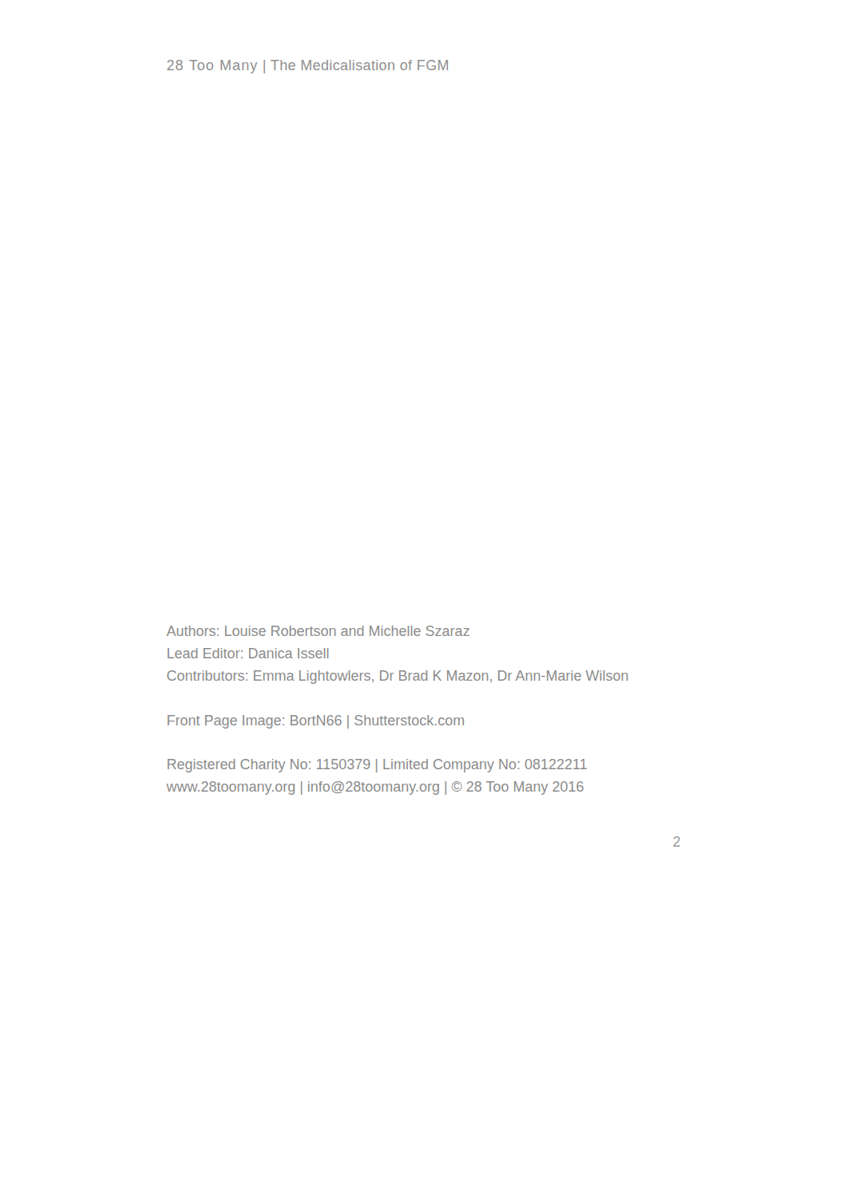28 Too Many | The Medicalisation of FGM
Authors: Louise Robertson and Michelle Szaraz
Lead Editor: Danica Issell
Contributors: Emma Lightowlers, Dr Brad K Mazon, Dr Ann-Marie Wilson
Front Page Image: BortN66 | Shutterstock.com
Registered Charity No: 1150379 | Limited Company No: 08122211
www.28toomany.org | info@28toomany.org | © 28 Too Many 2016
2